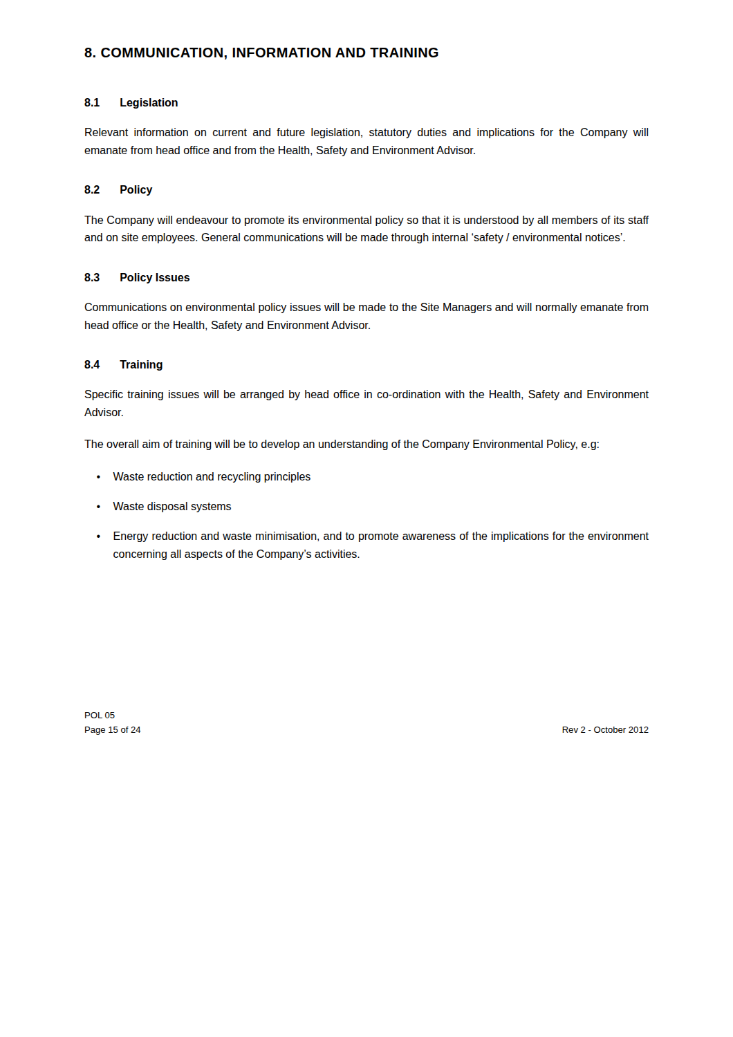8. COMMUNICATION, INFORMATION AND TRAINING
8.1 Legislation
Relevant information on current and future legislation, statutory duties and implications for the Company will emanate from head office and from the Health, Safety and Environment Advisor.
8.2 Policy
The Company will endeavour to promote its environmental policy so that it is understood by all members of its staff and on site employees. General communications will be made through internal ‘safety / environmental notices’.
8.3 Policy Issues
Communications on environmental policy issues will be made to the Site Managers and will normally emanate from head office or the Health, Safety and Environment Advisor.
8.4 Training
Specific training issues will be arranged by head office in co-ordination with the Health, Safety and Environment Advisor.
The overall aim of training will be to develop an understanding of the Company Environmental Policy, e.g:
Waste reduction and recycling principles
Waste disposal systems
Energy reduction and waste minimisation, and to promote awareness of the implications for the environment concerning all aspects of the Company’s activities.
POL 05
Page 15 of 24
Rev 2 - October 2012